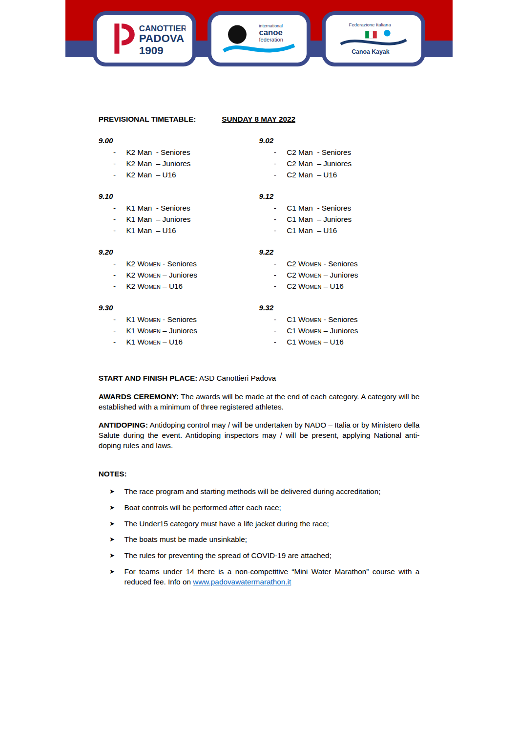PREVISIONAL TIMETABLE:SUNDAY 8 MAY 2022
| 9.00 K2 Man - Seniores K2 Man – Juniores K2 Man – U16 | 9.02 C2 Man - Seniores C2 Man – Juniores C2 Man – U16 |
| 9.10 K1 Man - Seniores K1 Man – Juniores K1 Man – U16 | 9.12 C1 Man - Seniores C1 Man – Juniores C1 Man – U16 |
| 9.20 K2 Women - Seniores K2 Women – Juniores K2 Women – U16 | 9.22 C2 Women - Seniores C2 Women – Juniores C2 Women – U16 |
| 9.30 K1 Women - Seniores K1 Women – Juniores K1 Women – U16 | 9.32 C1 Women - Seniores C1 Women – Juniores C1 Women – U16 |
START AND FINISH PLACE: ASD Canottieri Padova
AWARDS CEREMONY: The awards will be made at the end of each category. A category will be established with a minimum of three registered athletes.
ANTIDOPING: Antidoping control may / will be undertaken by NADO – Italia or by Ministero della Salute during the event. Antidoping inspectors may / will be present, applying National anti-doping rules and laws.
NOTES:
The race program and starting methods will be delivered during accreditation;
Boat controls will be performed after each race;
The Under15 category must have a life jacket during the race;
The boats must be made unsinkable;
The rules for preventing the spread of COVID-19 are attached;
For teams under 14 there is a non-competitive “Mini Water Marathon” course with a reduced fee. Info on www.padovawatermarathon.it